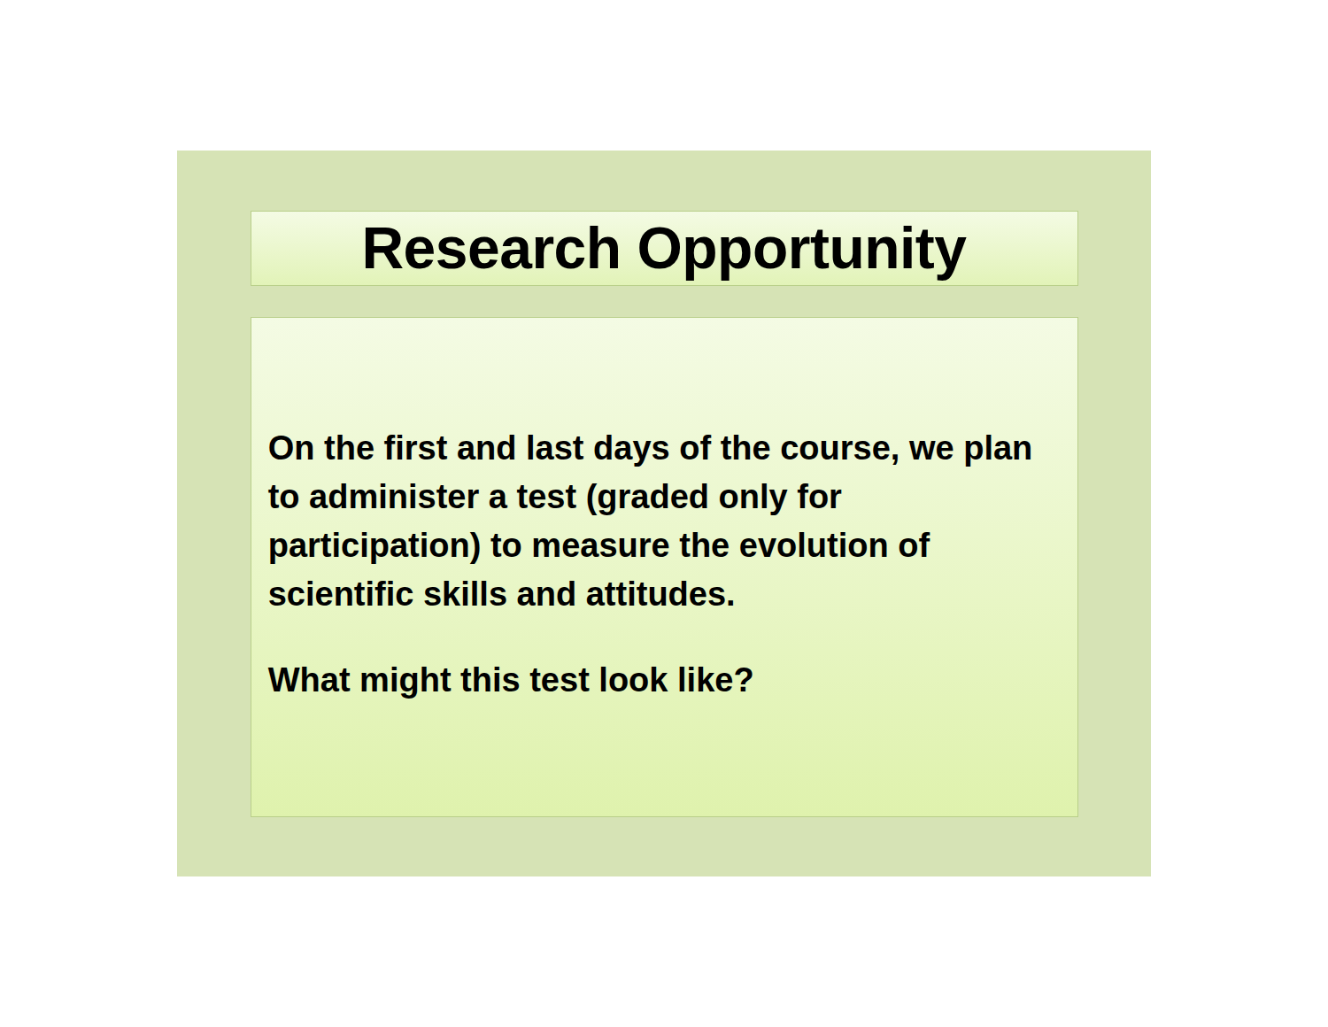Research Opportunity
On the first and last days of the course, we plan to administer a test (graded only for participation) to measure the evolution of scientific skills and attitudes.
What might this test look like?